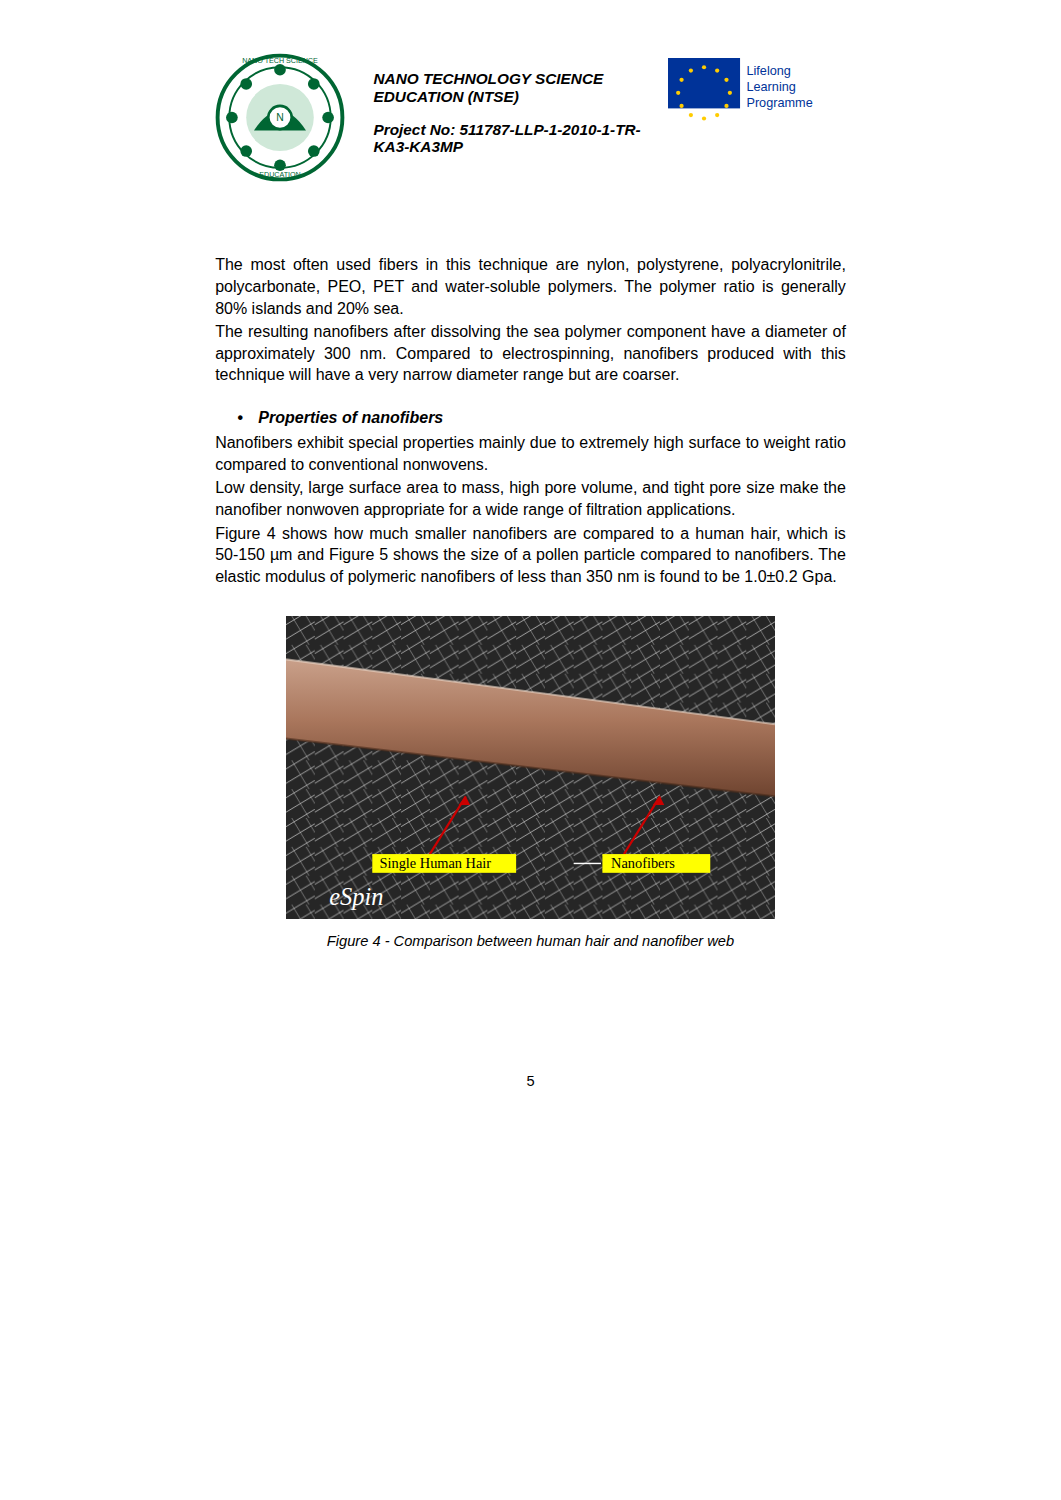NANO TECHNOLOGY SCIENCE EDUCATION (NTSE)
Project No: 511787-LLP-1-2010-1-TR-KA3-KA3MP
The most often used fibers in this technique are nylon, polystyrene, polyacrylonitrile, polycarbonate, PEO, PET and water-soluble polymers. The polymer ratio is generally 80% islands and 20% sea.
The resulting nanofibers after dissolving the sea polymer component have a diameter of approximately 300 nm. Compared to electrospinning, nanofibers produced with this technique will have a very narrow diameter range but are coarser.
Properties of nanofibers
Nanofibers exhibit special properties mainly due to extremely high surface to weight ratio compared to conventional nonwovens.
Low density, large surface area to mass, high pore volume, and tight pore size make the nanofiber nonwoven appropriate for a wide range of filtration applications.
Figure 4 shows how much smaller nanofibers are compared to a human hair, which is 50-150 µm and Figure 5 shows the size of a pollen particle compared to nanofibers. The elastic modulus of polymeric nanofibers of less than 350 nm is found to be 1.0±0.2 Gpa.
Figure 4 - Comparison between human hair and nanofiber web
5